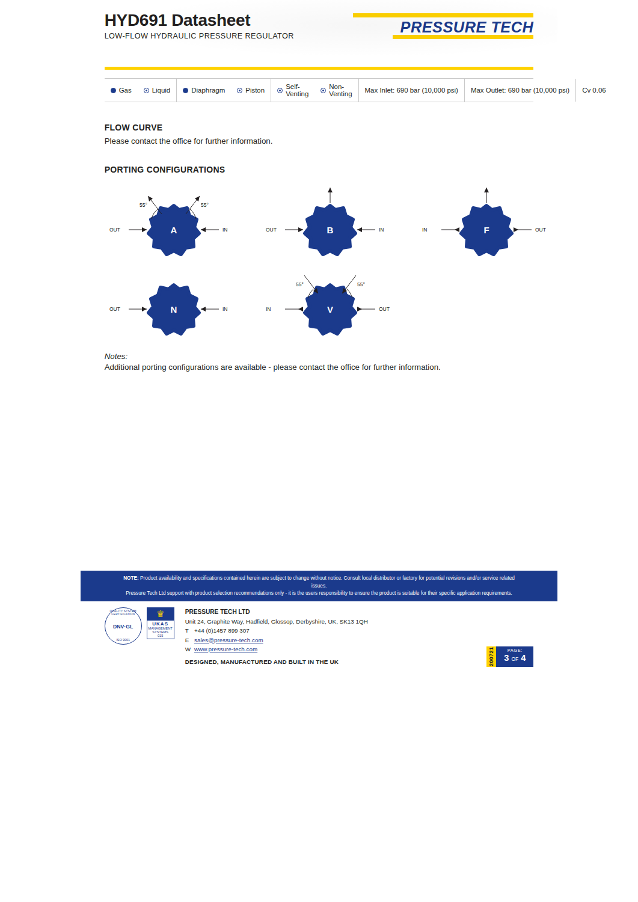HYD691 Datasheet
LOW-FLOW HYDRAULIC PRESSURE REGULATOR
PRESSURE TECH
Gas
Liquid
Diaphragm
Piston
Self-
Venting
Non-
Venting
Max Inlet: 690 bar (10,000 psi)
Max Outlet: 690 bar (10,000 psi)
Cv 0.06
FLOW CURVE
Please contact the office for further information.
PORTING CONFIGURATIONS
A OUT IN 55° 55°
B OUT IN
F IN OUT
N OUT IN
V IN OUT 55° 55°
Notes:
Additional porting configurations are available - please contact the office for further information.
NOTE: Product availability and specifications contained herein are subject to change without notice. Consult local distributor or factory for potential revisions and/or service related issues.
Pressure Tech Ltd support with product selection recommendations only - it is the users responsibility to ensure the product is suitable for their specific application requirements.
QUALITY SYSTEM CERTIFICATION
DNV·GL
ISO 9001
♛
UKAS
MANAGEMENT
SYSTEMS
015
PRESSURE TECH LTD
Unit 24, Graphite Way, Hadfield, Glossop, Derbyshire, UK, SK13 1QH
| T | +44 (0)1457 899 307 |
| E | sales@pressure-tech.com |
| W | www.pressure-tech.com |
DESIGNED, MANUFACTURED AND BUILT IN THE UK
200721
PAGE:
3 OF 4